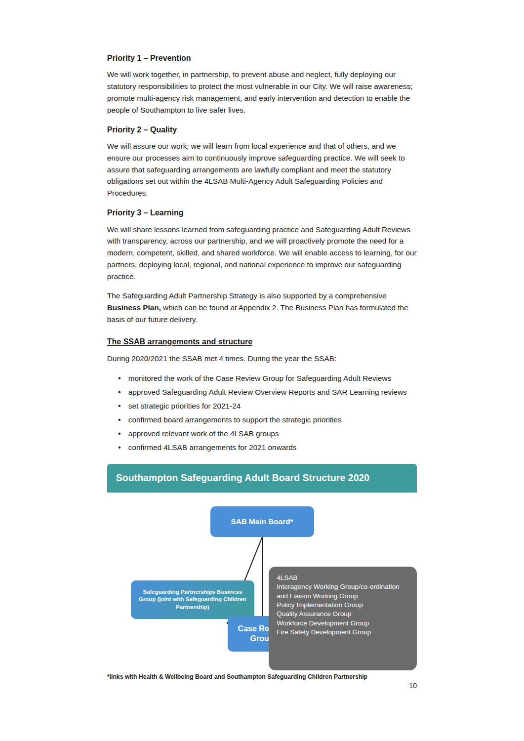Priority 1 – Prevention
We will work together, in partnership, to prevent abuse and neglect, fully deploying our statutory responsibilities to protect the most vulnerable in our City. We will raise awareness; promote multi-agency risk management, and early intervention and detection to enable the people of Southampton to live safer lives.
Priority 2 – Quality
We will assure our work; we will learn from local experience and that of others, and we ensure our processes aim to continuously improve safeguarding practice. We will seek to assure that safeguarding arrangements are lawfully compliant and meet the statutory obligations set out within the 4LSAB Multi-Agency Adult Safeguarding Policies and Procedures.
Priority 3 – Learning
We will share lessons learned from safeguarding practice and Safeguarding Adult Reviews with transparency, across our partnership, and we will proactively promote the need for a modern, competent, skilled, and shared workforce. We will enable access to learning, for our partners, deploying local, regional, and national experience to improve our safeguarding practice.
The Safeguarding Adult Partnership Strategy is also supported by a comprehensive Business Plan, which can be found at Appendix 2. The Business Plan has formulated the basis of our future delivery.
The SSAB arrangements and structure
During 2020/2021 the SSAB met 4 times. During the year the SSAB:
monitored the work of the Case Review Group for Safeguarding Adult Reviews
approved Safeguarding Adult Review Overview Reports and SAR Learning reviews
set strategic priorities for 2021-24
confirmed board arrangements to support the strategic priorities
approved relevant work of the 4LSAB groups
confirmed 4LSAB arrangements for 2021 onwards
Southampton Safeguarding Adult Board Structure 2020
SAB Main Board*
Safeguarding Partnerships Business Group (joint with Safeguarding Children Partnership)
Case Review
Group
4LSAB Interagency Working Group/co-ordination and Liaison Working Group Policy Implementation Group Quality Assurance Group Workforce Development Group Fire Safety Development Group
*links with Health & Wellbeing Board and Southampton Safeguarding Children Partnership
10